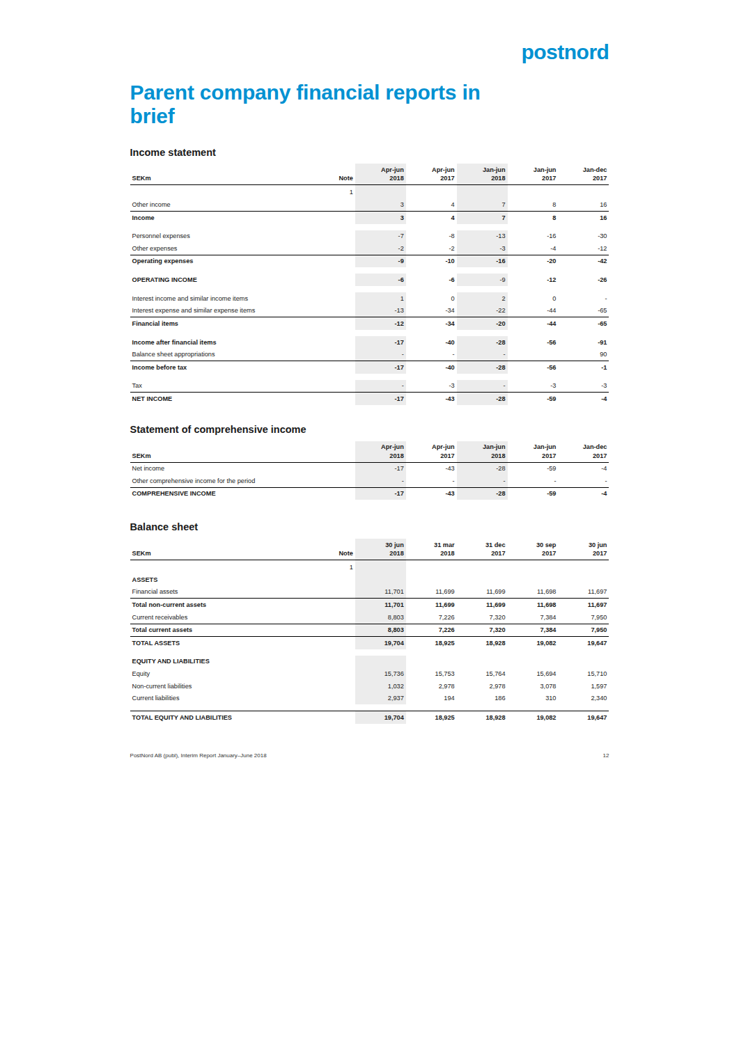postnord
Parent company financial reports in
brief
Income statement
| | | Apr-jun | Apr-jun | Jan-jun | Jan-jun | Jan-dec |
| --- | --- | --- | --- | --- | --- | --- |
| SEKm | Note | 2018 | 2017 | 2018 | 2017 | 2017 |
| | 1 | | | | | |
| Other income | | 3 | 4 | 7 | 8 | 16 |
| Income | | 3 | 4 | 7 | 8 | 16 |
| Personnel expenses | | -7 | -8 | -13 | -16 | -30 |
| Other expenses | | -2 | -2 | -3 | -4 | -12 |
| Operating expenses | | -9 | -10 | -16 | -20 | -42 |
| OPERATING INCOME | | -6 | -6 | -9 | -12 | -26 |
| Interest income and similar income items | | 1 | 0 | 2 | 0 | - |
| Interest expense and similar expense items | | -13 | -34 | -22 | -44 | -65 |
| Financial items | | -12 | -34 | -20 | -44 | -65 |
| Income after financial items | | -17 | -40 | -28 | -56 | -91 |
| Balance sheet appropriations | | - | - | - | | 90 |
| Income before tax | | -17 | -40 | -28 | -56 | -1 |
| Tax | | - | -3 | - | -3 | -3 |
| NET INCOME | | -17 | -43 | -28 | -59 | -4 |
Statement of comprehensive income
| | | Apr-jun | Apr-jun | Jan-jun | Jan-jun | Jan-dec |
| --- | --- | --- | --- | --- | --- | --- |
| SEKm | | 2018 | 2017 | 2018 | 2017 | 2017 |
| Net income | | -17 | -43 | -28 | -59 | -4 |
| Other comprehensive income for the period | | - | - | - | - | - |
| COMPREHENSIVE INCOME | | -17 | -43 | -28 | -59 | -4 |
Balance sheet
| | | 30 jun | 31 mar | 31 dec | 30 sep | 30 jun |
| --- | --- | --- | --- | --- | --- | --- |
| SEKm | Note | 2018 | 2018 | 2017 | 2017 | 2017 |
| | 1 | | | | | |
| ASSETS | | | | | | |
| Financial assets | | 11,701 | 11,699 | 11,699 | 11,698 | 11,697 |
| Total non-current assets | | 11,701 | 11,699 | 11,699 | 11,698 | 11,697 |
| Current receivables | | 8,803 | 7,226 | 7,320 | 7,384 | 7,950 |
| Total current assets | | 8,803 | 7,226 | 7,320 | 7,384 | 7,950 |
| TOTAL ASSETS | | 19,704 | 18,925 | 18,928 | 19,082 | 19,647 |
| EQUITY AND LIABILITIES | | | | | | |
| Equity | | 15,736 | 15,753 | 15,764 | 15,694 | 15,710 |
| Non-current liabilities | | 1,032 | 2,978 | 2,978 | 3,078 | 1,597 |
| Current liabilities | | 2,937 | 194 | 186 | 310 | 2,340 |
| TOTAL EQUITY AND LIABILITIES | | 19,704 | 18,925 | 18,928 | 19,082 | 19,647 |
PostNord AB (publ), Interim Report January–June 2018 12